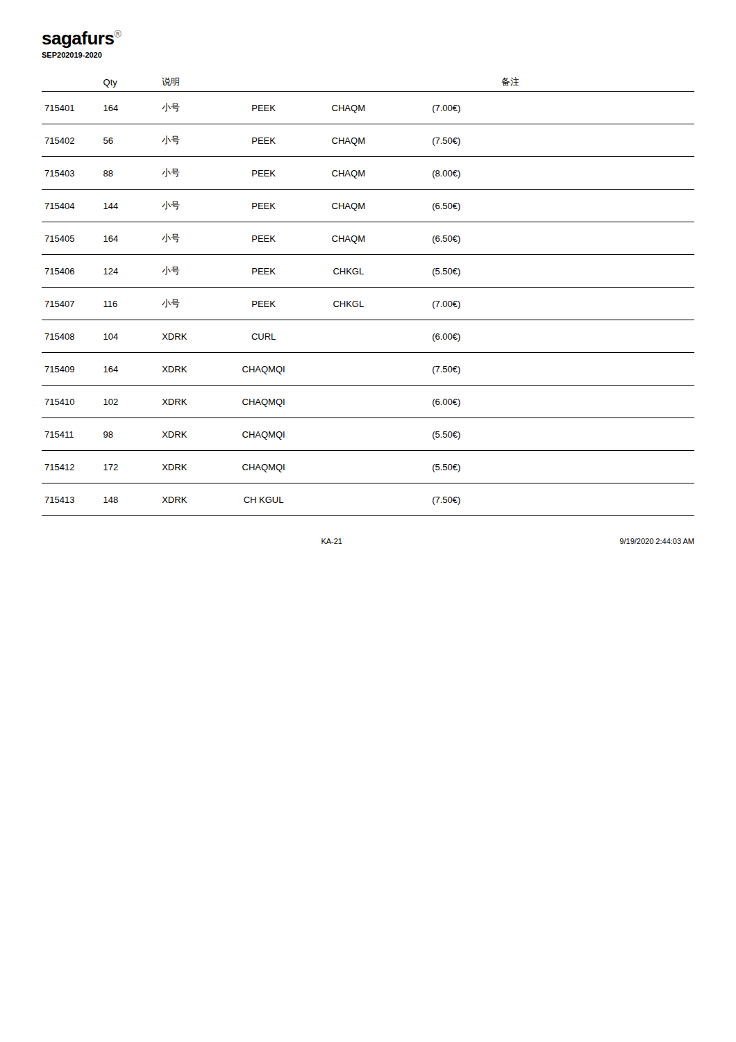saga furs®
SEP202019-2020
| | Qty | 说明 | | 备注 |
| --- | --- | --- | --- | --- |
| 715401 | 164 | 小号 | PEEK | CHAQM | (7.00€) | |
| 715402 | 56 | 小号 | PEEK | CHAQM | (7.50€) | |
| 715403 | 88 | 小号 | PEEK | CHAQM | (8.00€) | |
| 715404 | 144 | 小号 | PEEK | CHAQM | (6.50€) | |
| 715405 | 164 | 小号 | PEEK | CHAQM | (6.50€) | |
| 715406 | 124 | 小号 | PEEK | CHKGL | (5.50€) | |
| 715407 | 116 | 小号 | PEEK | CHKGL | (7.00€) | |
| 715408 | 104 | XDRK | CURL | | (6.00€) | |
| 715409 | 164 | XDRK | CHAQMQI | | (7.50€) | |
| 715410 | 102 | XDRK | CHAQMQI | | (6.00€) | |
| 715411 | 98 | XDRK | CHAQMQI | | (5.50€) | |
| 715412 | 172 | XDRK | CHAQMQI | | (5.50€) | |
| 715413 | 148 | XDRK | CH KGUL | | (7.50€) | |
KA-21
9/19/2020 2:44:03 AM